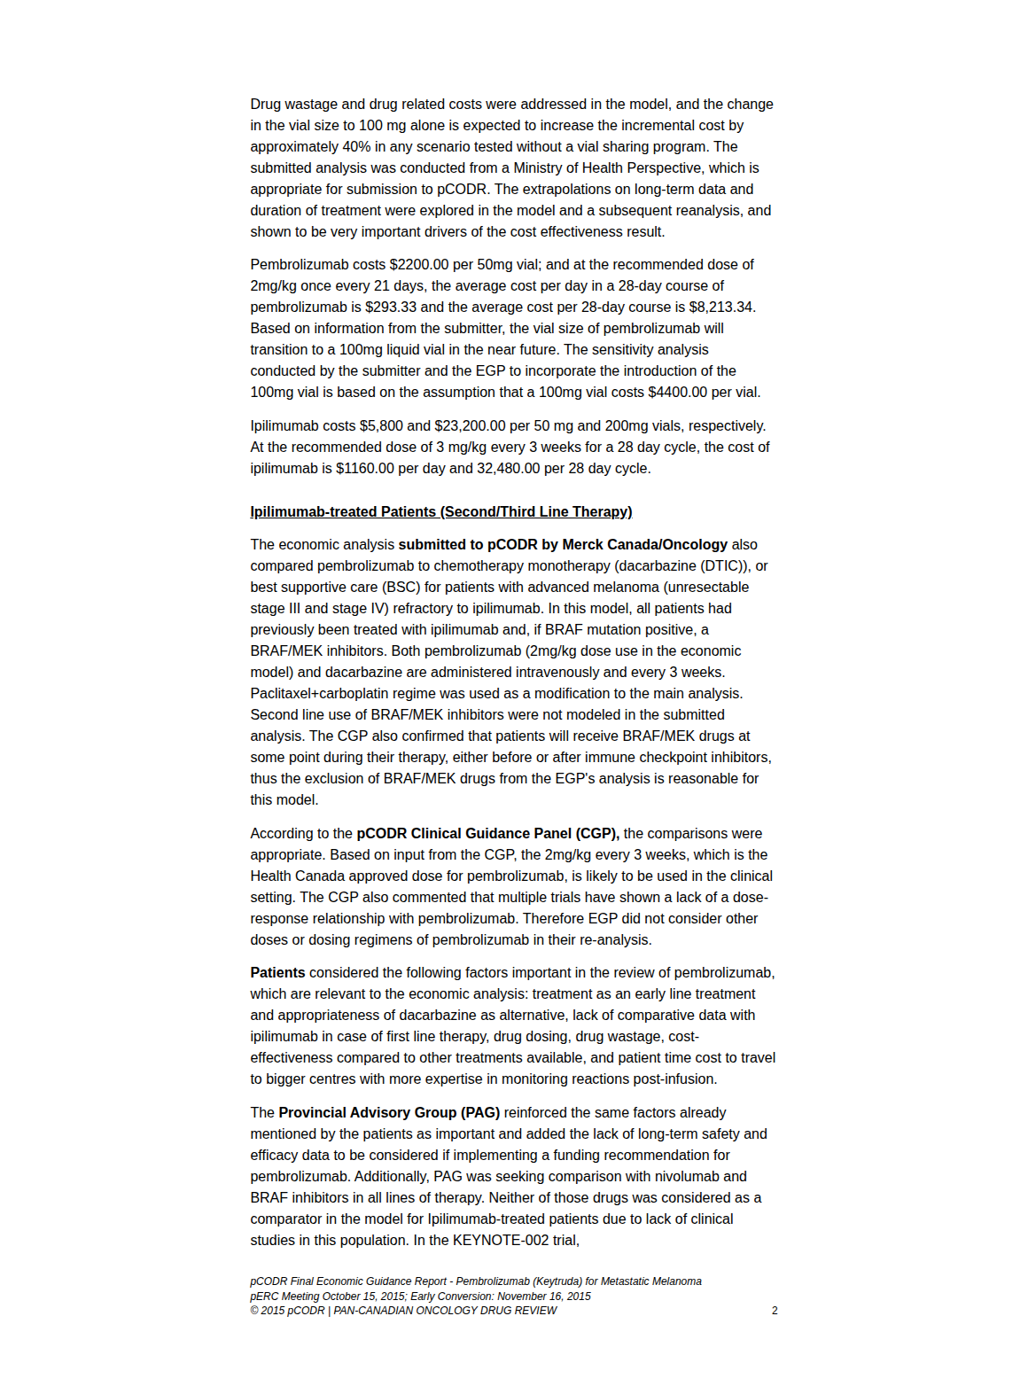Drug wastage and drug related costs were addressed in the model, and the change in the vial size to 100 mg alone is expected to increase the incremental cost by approximately 40% in any scenario tested without a vial sharing program. The submitted analysis was conducted from a Ministry of Health Perspective, which is appropriate for submission to pCODR. The extrapolations on long-term data and duration of treatment were explored in the model and a subsequent reanalysis, and shown to be very important drivers of the cost effectiveness result.
Pembrolizumab costs $2200.00 per 50mg vial; and at the recommended dose of 2mg/kg once every 21 days, the average cost per day in a 28-day course of pembrolizumab is $293.33 and the average cost per 28-day course is $8,213.34. Based on information from the submitter, the vial size of pembrolizumab will transition to a 100mg liquid vial in the near future. The sensitivity analysis conducted by the submitter and the EGP to incorporate the introduction of the 100mg vial is based on the assumption that a 100mg vial costs $4400.00 per vial.
Ipilimumab costs $5,800 and $23,200.00 per 50 mg and 200mg vials, respectively. At the recommended dose of 3 mg/kg every 3 weeks for a 28 day cycle, the cost of ipilimumab is $1160.00 per day and 32,480.00 per 28 day cycle.
Ipilimumab-treated Patients (Second/Third Line Therapy)
The economic analysis submitted to pCODR by Merck Canada/Oncology also compared pembrolizumab to chemotherapy monotherapy (dacarbazine (DTIC)), or best supportive care (BSC) for patients with advanced melanoma (unresectable stage III and stage IV) refractory to ipilimumab. In this model, all patients had previously been treated with ipilimumab and, if BRAF mutation positive, a BRAF/MEK inhibitors. Both pembrolizumab (2mg/kg dose use in the economic model) and dacarbazine are administered intravenously and every 3 weeks. Paclitaxel+carboplatin regime was used as a modification to the main analysis. Second line use of BRAF/MEK inhibitors were not modeled in the submitted analysis. The CGP also confirmed that patients will receive BRAF/MEK drugs at some point during their therapy, either before or after immune checkpoint inhibitors, thus the exclusion of BRAF/MEK drugs from the EGP's analysis is reasonable for this model.
According to the pCODR Clinical Guidance Panel (CGP), the comparisons were appropriate. Based on input from the CGP, the 2mg/kg every 3 weeks, which is the Health Canada approved dose for pembrolizumab, is likely to be used in the clinical setting. The CGP also commented that multiple trials have shown a lack of a dose-response relationship with pembrolizumab. Therefore EGP did not consider other doses or dosing regimens of pembrolizumab in their re-analysis.
Patients considered the following factors important in the review of pembrolizumab, which are relevant to the economic analysis: treatment as an early line treatment and appropriateness of dacarbazine as alternative, lack of comparative data with ipilimumab in case of first line therapy, drug dosing, drug wastage, cost-effectiveness compared to other treatments available, and patient time cost to travel to bigger centres with more expertise in monitoring reactions post-infusion.
The Provincial Advisory Group (PAG) reinforced the same factors already mentioned by the patients as important and added the lack of long-term safety and efficacy data to be considered if implementing a funding recommendation for pembrolizumab. Additionally, PAG was seeking comparison with nivolumab and BRAF inhibitors in all lines of therapy. Neither of those drugs was considered as a comparator in the model for Ipilimumab-treated patients due to lack of clinical studies in this population. In the KEYNOTE-002 trial,
pCODR Final Economic Guidance Report - Pembrolizumab (Keytruda) for Metastatic Melanoma
pERC Meeting October 15, 2015; Early Conversion: November 16, 2015
© 2015 pCODR | PAN-CANADIAN ONCOLOGY DRUG REVIEW 2